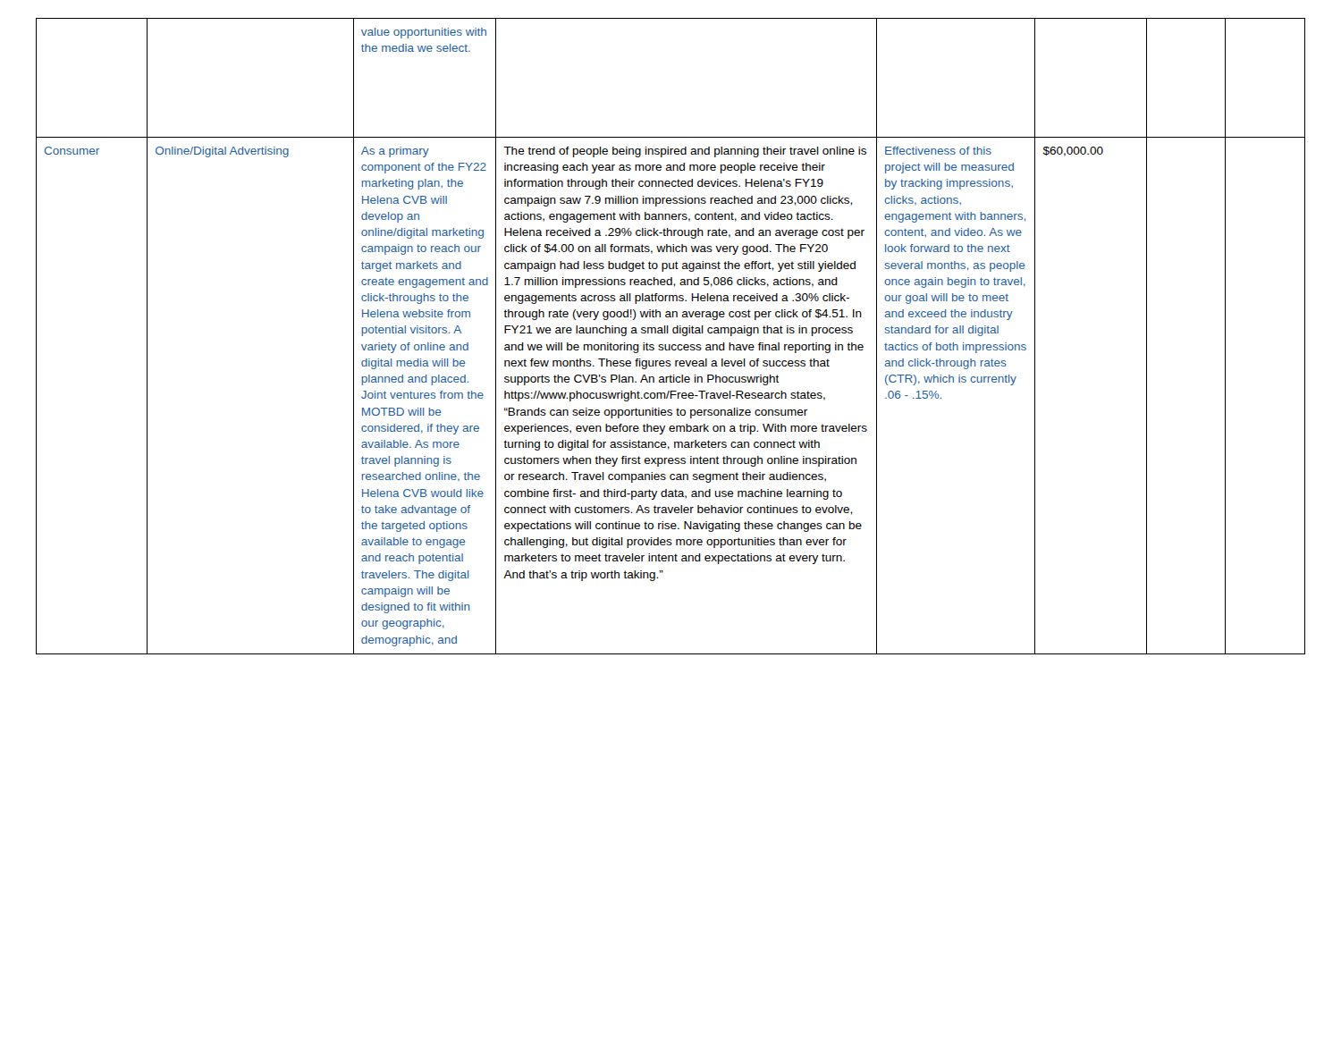| | | value opportunities with the media we select. | | | | | |
| Consumer | Online/Digital Advertising | As a primary component of the FY22 marketing plan, the Helena CVB will develop an online/digital marketing campaign to reach our target markets and create engagement and click-throughs to the Helena website from potential visitors. A variety of online and digital media will be planned and placed. Joint ventures from the MOTBD will be considered, if they are available. As more travel planning is researched online, the Helena CVB would like to take advantage of the targeted options available to engage and reach potential travelers. The digital campaign will be designed to fit within our geographic, demographic, and | The trend of people being inspired and planning their travel online is increasing each year as more and more people receive their information through their connected devices. Helena's FY19 campaign saw 7.9 million impressions reached and 23,000 clicks, actions, engagement with banners, content, and video tactics. Helena received a .29% click-through rate, and an average cost per click of $4.00 on all formats, which was very good. The FY20 campaign had less budget to put against the effort, yet still yielded 1.7 million impressions reached, and 5,086 clicks, actions, and engagements across all platforms. Helena received a .30% click-through rate (very good!) with an average cost per click of $4.51. In FY21 we are launching a small digital campaign that is in process and we will be monitoring its success and have final reporting in the next few months. These figures reveal a level of success that supports the CVB's Plan. An article in Phocuswright https://www.phocuswright.com/Free-Travel-Research states, “Brands can seize opportunities to personalize consumer experiences, even before they embark on a trip. With more travelers turning to digital for assistance, marketers can connect with customers when they first express intent through online inspiration or research. Travel companies can segment their audiences, combine first- and third-party data, and use machine learning to connect with customers. As traveler behavior continues to evolve, expectations will continue to rise. Navigating these changes can be challenging, but digital provides more opportunities than ever for marketers to meet traveler intent and expectations at every turn. And that’s a trip worth taking.” | Effectiveness of this project will be measured by tracking impressions, clicks, actions, engagement with banners, content, and video. As we look forward to the next several months, as people once again begin to travel, our goal will be to meet and exceed the industry standard for all digital tactics of both impressions and click-through rates (CTR), which is currently .06 - .15%. | $60,000.00 | | |